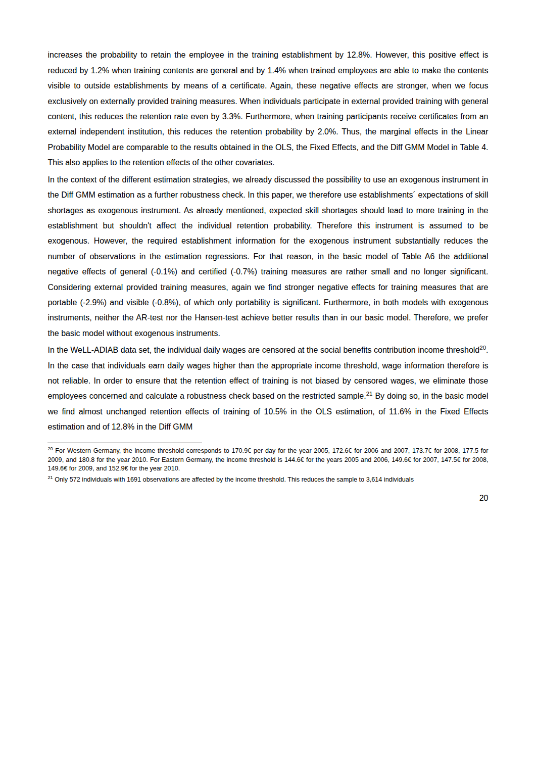increases the probability to retain the employee in the training establishment by 12.8%. However, this positive effect is reduced by 1.2% when training contents are general and by 1.4% when trained employees are able to make the contents visible to outside establishments by means of a certificate. Again, these negative effects are stronger, when we focus exclusively on externally provided training measures. When individuals participate in external provided training with general content, this reduces the retention rate even by 3.3%. Furthermore, when training participants receive certificates from an external independent institution, this reduces the retention probability by 2.0%. Thus, the marginal effects in the Linear Probability Model are comparable to the results obtained in the OLS, the Fixed Effects, and the Diff GMM Model in Table 4. This also applies to the retention effects of the other covariates.
In the context of the different estimation strategies, we already discussed the possibility to use an exogenous instrument in the Diff GMM estimation as a further robustness check. In this paper, we therefore use establishments´ expectations of skill shortages as exogenous instrument. As already mentioned, expected skill shortages should lead to more training in the establishment but shouldn't affect the individual retention probability. Therefore this instrument is assumed to be exogenous. However, the required establishment information for the exogenous instrument substantially reduces the number of observations in the estimation regressions. For that reason, in the basic model of Table A6 the additional negative effects of general (-0.1%) and certified (-0.7%) training measures are rather small and no longer significant. Considering external provided training measures, again we find stronger negative effects for training measures that are portable (-2.9%) and visible (-0.8%), of which only portability is significant. Furthermore, in both models with exogenous instruments, neither the AR-test nor the Hansen-test achieve better results than in our basic model. Therefore, we prefer the basic model without exogenous instruments.
In the WeLL-ADIAB data set, the individual daily wages are censored at the social benefits contribution income threshold20. In the case that individuals earn daily wages higher than the appropriate income threshold, wage information therefore is not reliable. In order to ensure that the retention effect of training is not biased by censored wages, we eliminate those employees concerned and calculate a robustness check based on the restricted sample.21 By doing so, in the basic model we find almost unchanged retention effects of training of 10.5% in the OLS estimation, of 11.6% in the Fixed Effects estimation and of 12.8% in the Diff GMM
20 For Western Germany, the income threshold corresponds to 170.9€ per day for the year 2005, 172.6€ for 2006 and 2007, 173.7€ for 2008, 177.5 for 2009, and 180.8 for the year 2010. For Eastern Germany, the income threshold is 144.6€ for the years 2005 and 2006, 149.6€ for 2007, 147.5€ for 2008, 149.6€ for 2009, and 152.9€ for the year 2010.
21 Only 572 individuals with 1691 observations are affected by the income threshold. This reduces the sample to 3,614 individuals
20